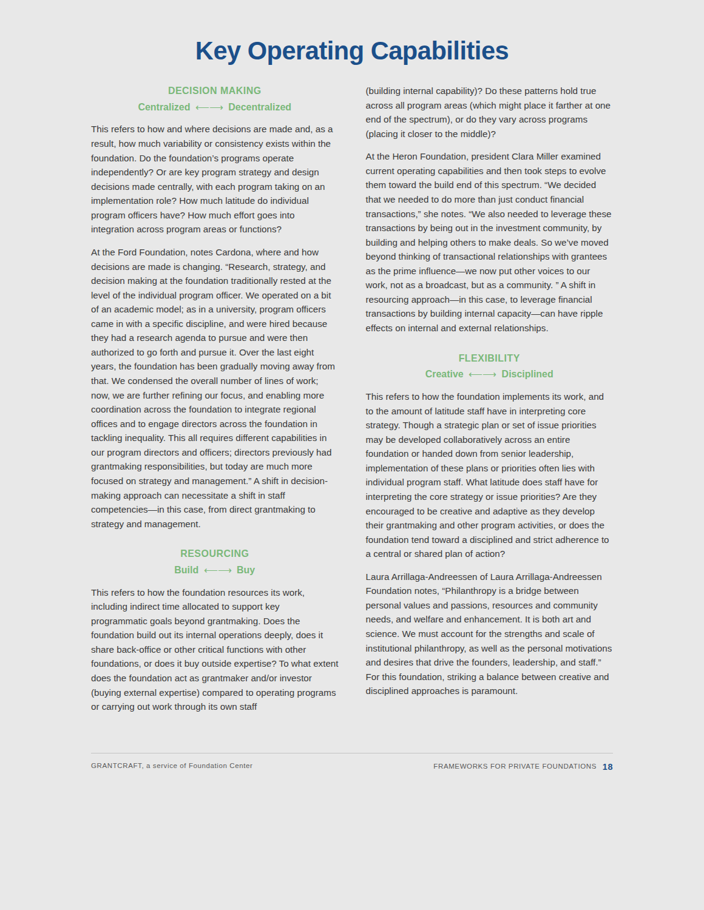Key Operating Capabilities
Decision Making
Centralized ⟵⟶ Decentralized
This refers to how and where decisions are made and, as a result, how much variability or consistency exists within the foundation. Do the foundation’s programs operate independently? Or are key program strategy and design decisions made centrally, with each program taking on an implementation role? How much latitude do individual program officers have? How much effort goes into integration across program areas or functions?
At the Ford Foundation, notes Cardona, where and how decisions are made is changing. “Research, strategy, and decision making at the foundation traditionally rested at the level of the individual program officer. We operated on a bit of an academic model; as in a university, program officers came in with a specific discipline, and were hired because they had a research agenda to pursue and were then authorized to go forth and pursue it. Over the last eight years, the foundation has been gradually moving away from that. We condensed the overall number of lines of work; now, we are further refining our focus, and enabling more coordination across the foundation to integrate regional offices and to engage directors across the foundation in tackling inequality. This all requires different capabilities in our program directors and officers; directors previously had grantmaking responsibilities, but today are much more focused on strategy and management.” A shift in decision-making approach can necessitate a shift in staff competencies—in this case, from direct grantmaking to strategy and management.
Resourcing
Build ⟵⟶ Buy
This refers to how the foundation resources its work, including indirect time allocated to support key programmatic goals beyond grantmaking. Does the foundation build out its internal operations deeply, does it share back-office or other critical functions with other foundations, or does it buy outside expertise? To what extent does the foundation act as grantmaker and/or investor (buying external expertise) compared to operating programs or carrying out work through its own staff
(building internal capability)? Do these patterns hold true across all program areas (which might place it farther at one end of the spectrum), or do they vary across programs (placing it closer to the middle)?
At the Heron Foundation, president Clara Miller examined current operating capabilities and then took steps to evolve them toward the build end of this spectrum. “We decided that we needed to do more than just conduct financial transactions,” she notes. “We also needed to leverage these transactions by being out in the investment community, by building and helping others to make deals. So we’ve moved beyond thinking of transactional relationships with grantees as the prime influence—we now put other voices to our work, not as a broadcast, but as a community. ” A shift in resourcing approach—in this case, to leverage financial transactions by building internal capacity—can have ripple effects on internal and external relationships.
Flexibility
Creative ⟵⟶ Disciplined
This refers to how the foundation implements its work, and to the amount of latitude staff have in interpreting core strategy. Though a strategic plan or set of issue priorities may be developed collaboratively across an entire foundation or handed down from senior leadership, implementation of these plans or priorities often lies with individual program staff. What latitude does staff have for interpreting the core strategy or issue priorities? Are they encouraged to be creative and adaptive as they develop their grantmaking and other program activities, or does the foundation tend toward a disciplined and strict adherence to a central or shared plan of action?
Laura Arrillaga-Andreessen of Laura Arrillaga-Andreessen Foundation notes, “Philanthropy is a bridge between personal values and passions, resources and community needs, and welfare and enhancement. It is both art and science. We must account for the strengths and scale of institutional philanthropy, as well as the personal motivations and desires that drive the founders, leadership, and staff.” For this foundation, striking a balance between creative and disciplined approaches is paramount.
GRANTCRAFT, a service of Foundation Center
FRAMEWORKS FOR PRIVATE FOUNDATIONS 18